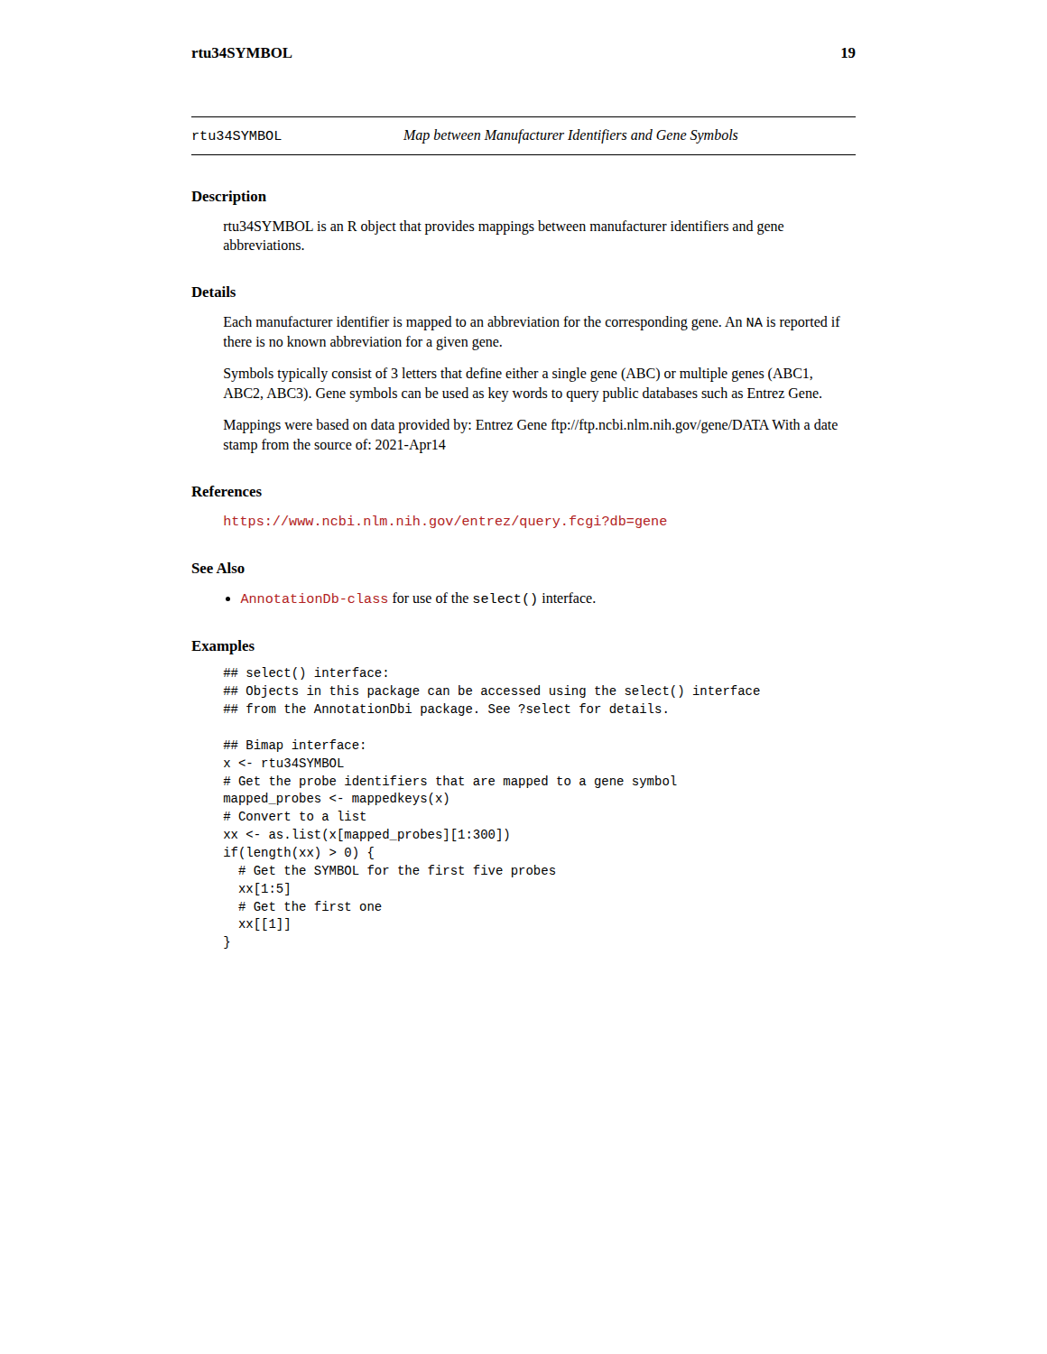rtu34SYMBOL 19
rtu34SYMBOL Map between Manufacturer Identifiers and Gene Symbols
Description
rtu34SYMBOL is an R object that provides mappings between manufacturer identifiers and gene abbreviations.
Details
Each manufacturer identifier is mapped to an abbreviation for the corresponding gene. An NA is reported if there is no known abbreviation for a given gene.
Symbols typically consist of 3 letters that define either a single gene (ABC) or multiple genes (ABC1, ABC2, ABC3). Gene symbols can be used as key words to query public databases such as Entrez Gene.
Mappings were based on data provided by: Entrez Gene ftp://ftp.ncbi.nlm.nih.gov/gene/DATA With a date stamp from the source of: 2021-Apr14
References
https://www.ncbi.nlm.nih.gov/entrez/query.fcgi?db=gene
See Also
AnnotationDb-class for use of the select() interface.
Examples
## select() interface:
## Objects in this package can be accessed using the select() interface
## from the AnnotationDbi package. See ?select for details.

## Bimap interface:
x <- rtu34SYMBOL
# Get the probe identifiers that are mapped to a gene symbol
mapped_probes <- mappedkeys(x)
# Convert to a list
xx <- as.list(x[mapped_probes][1:300])
if(length(xx) > 0) {
  # Get the SYMBOL for the first five probes
  xx[1:5]
  # Get the first one
  xx[[1]]
}